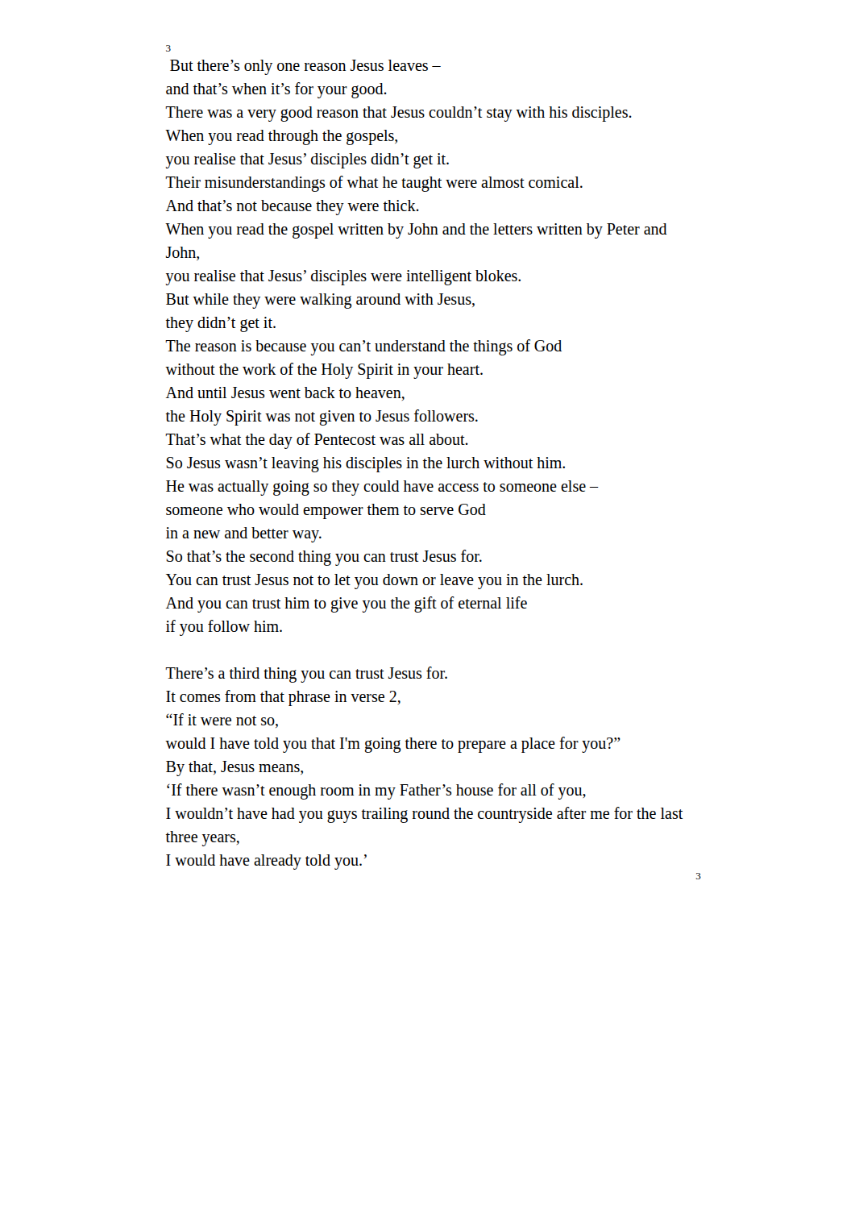3
But there’s only one reason Jesus leaves –
and that’s when it’s for your good.
There was a very good reason that Jesus couldn’t stay with his disciples.
When you read through the gospels,
you realise that Jesus’ disciples didn’t get it.
Their misunderstandings of what he taught were almost comical.
And that’s not because they were thick.
When you read the gospel written by John and the letters written by Peter and John,
you realise that Jesus’ disciples were intelligent blokes.
But while they were walking around with Jesus,
they didn’t get it.
The reason is because you can’t understand the things of God
without the work of the Holy Spirit in your heart.
And until Jesus went back to heaven,
the Holy Spirit was not given to Jesus followers.
That’s what the day of Pentecost was all about.
So Jesus wasn’t leaving his disciples in the lurch without him.
He was actually going so they could have access to someone else –
someone who would empower them to serve God
in a new and better way.
So that’s the second thing you can trust Jesus for.
You can trust Jesus not to let you down or leave you in the lurch.
And you can trust him to give you the gift of eternal life
if you follow him.
There’s a third thing you can trust Jesus for.
It comes from that phrase in verse 2,
“If it were not so,
would I have told you that I'm going there to prepare a place for you?”
By that, Jesus means,
‘If there wasn’t enough room in my Father’s house for all of you,
I wouldn’t have had you guys trailing round the countryside after me for the last three years,
I would have already told you.’
3